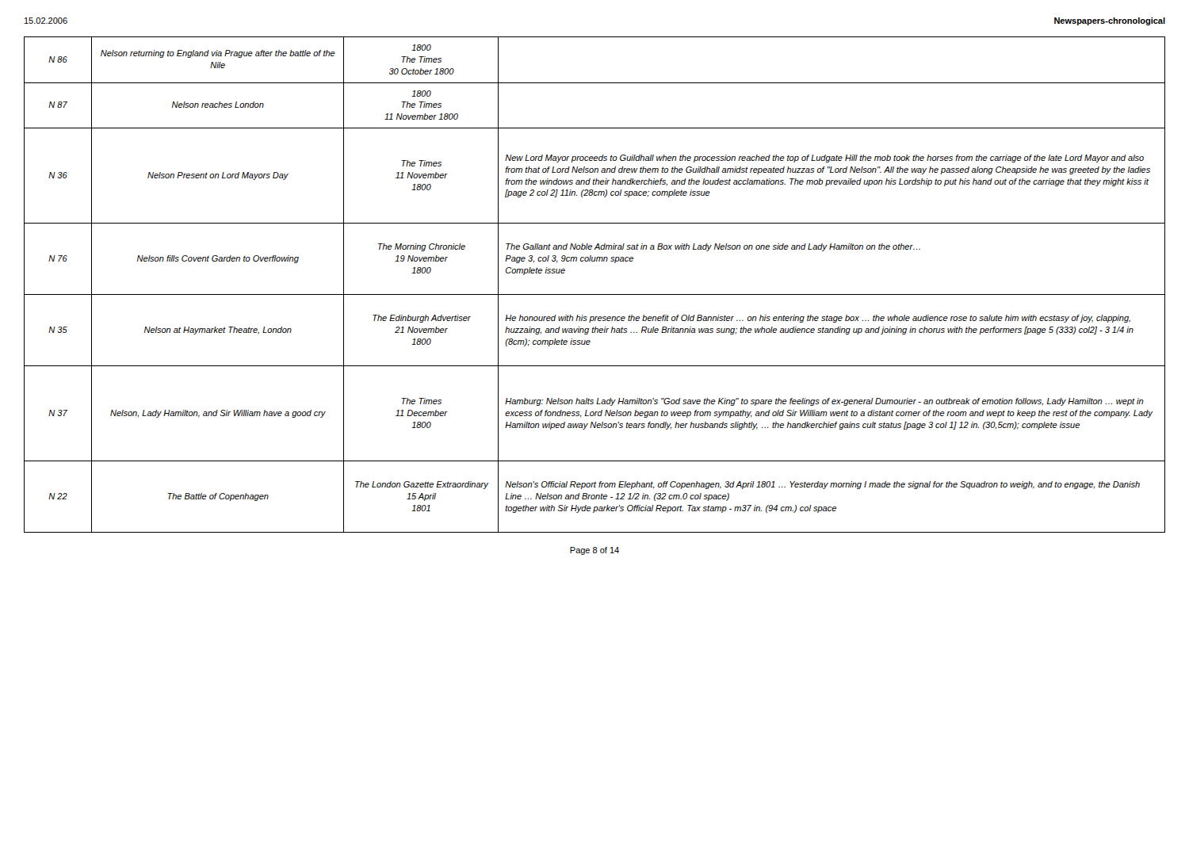15.02.2006
Newspapers-chronological
| N 86 | Nelson returning to England via Prague after the battle of the Nile | 1800 The Times 30 October 1800 | |
| N 87 | Nelson reaches London | 1800 The Times 11 November 1800 | |
| N 36 | Nelson Present on Lord Mayors Day | The Times 11 November 1800 | New Lord Mayor proceeds to Guildhall when the procession reached the top of Ludgate Hill the mob took the horses from the carriage of the late Lord Mayor and also from that of Lord Nelson and drew them to the Guildhall amidst repeated huzzas of "Lord Nelson". All the way he passed along Cheapside he was greeted by the ladies from the windows and their handkerchiefs, and the loudest acclamations. The mob prevailed upon his Lordship to put his hand out of the carriage that they might kiss it [page 2 col 2] 11in. (28cm) col space; complete issue |
| N 76 | Nelson fills Covent Garden to Overflowing | The Morning Chronicle 19 November 1800 | The Gallant and Noble Admiral sat in a Box with Lady Nelson on one side and Lady Hamilton on the other… Page 3, col 3, 9cm column space Complete issue |
| N 35 | Nelson at Haymarket Theatre, London | The Edinburgh Advertiser 21 November 1800 | He honoured with his presence the benefit of Old Bannister … on his entering the stage box … the whole audience rose to salute him with ecstasy of joy, clapping, huzzaing, and waving their hats … Rule Britannia was sung; the whole audience standing up and joining in chorus with the performers [page 5 (333) col2] - 3 1/4 in (8cm); complete issue |
| N 37 | Nelson, Lady Hamilton, and Sir William have a good cry | The Times 11 December 1800 | Hamburg: Nelson halts Lady Hamilton's "God save the King" to spare the feelings of ex-general Dumourier - an outbreak of emotion follows, Lady Hamilton … wept in excess of fondness, Lord Nelson began to weep from sympathy, and old Sir William went to a distant corner of the room and wept to keep the rest of the company. Lady Hamilton wiped away Nelson's tears fondly, her husbands slightly, … the handkerchief gains cult status [page 3 col 1] 12 in. (30,5cm); complete issue |
| N 22 | The Battle of Copenhagen | The London Gazette Extraordinary 15 April 1801 | Nelson's Official Report from Elephant, off Copenhagen, 3d April 1801 … Yesterday morning I made the signal for the Squadron to weigh, and to engage, the Danish Line … Nelson and Bronte - 12 1/2 in. (32 cm.0 col space) together with Sir Hyde parker's Official Report. Tax stamp - m37 in. (94 cm.) col space |
Page 8 of 14